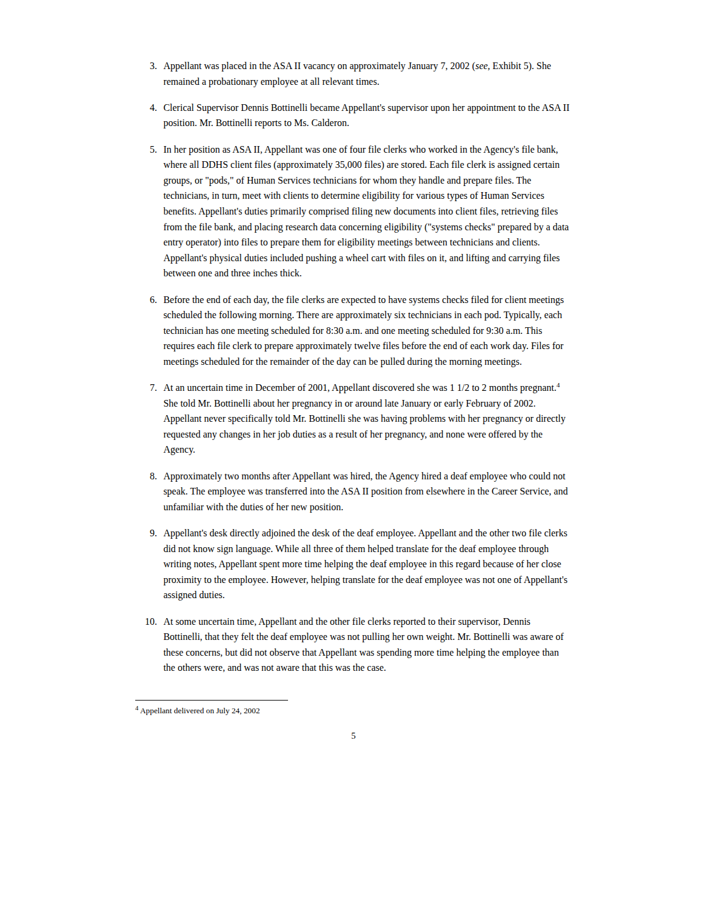Appellant was placed in the ASA II vacancy on approximately January 7, 2002 (see, Exhibit 5). She remained a probationary employee at all relevant times.
Clerical Supervisor Dennis Bottinelli became Appellant's supervisor upon her appointment to the ASA II position. Mr. Bottinelli reports to Ms. Calderon.
In her position as ASA II, Appellant was one of four file clerks who worked in the Agency's file bank, where all DDHS client files (approximately 35,000 files) are stored. Each file clerk is assigned certain groups, or "pods," of Human Services technicians for whom they handle and prepare files. The technicians, in turn, meet with clients to determine eligibility for various types of Human Services benefits. Appellant's duties primarily comprised filing new documents into client files, retrieving files from the file bank, and placing research data concerning eligibility ("systems checks" prepared by a data entry operator) into files to prepare them for eligibility meetings between technicians and clients. Appellant's physical duties included pushing a wheel cart with files on it, and lifting and carrying files between one and three inches thick.
Before the end of each day, the file clerks are expected to have systems checks filed for client meetings scheduled the following morning. There are approximately six technicians in each pod. Typically, each technician has one meeting scheduled for 8:30 a.m. and one meeting scheduled for 9:30 a.m. This requires each file clerk to prepare approximately twelve files before the end of each work day. Files for meetings scheduled for the remainder of the day can be pulled during the morning meetings.
At an uncertain time in December of 2001, Appellant discovered she was 1 1/2 to 2 months pregnant.4 She told Mr. Bottinelli about her pregnancy in or around late January or early February of 2002. Appellant never specifically told Mr. Bottinelli she was having problems with her pregnancy or directly requested any changes in her job duties as a result of her pregnancy, and none were offered by the Agency.
Approximately two months after Appellant was hired, the Agency hired a deaf employee who could not speak. The employee was transferred into the ASA II position from elsewhere in the Career Service, and unfamiliar with the duties of her new position.
Appellant's desk directly adjoined the desk of the deaf employee. Appellant and the other two file clerks did not know sign language. While all three of them helped translate for the deaf employee through writing notes, Appellant spent more time helping the deaf employee in this regard because of her close proximity to the employee. However, helping translate for the deaf employee was not one of Appellant's assigned duties.
At some uncertain time, Appellant and the other file clerks reported to their supervisor, Dennis Bottinelli, that they felt the deaf employee was not pulling her own weight. Mr. Bottinelli was aware of these concerns, but did not observe that Appellant was spending more time helping the employee than the others were, and was not aware that this was the case.
4 Appellant delivered on July 24, 2002
5